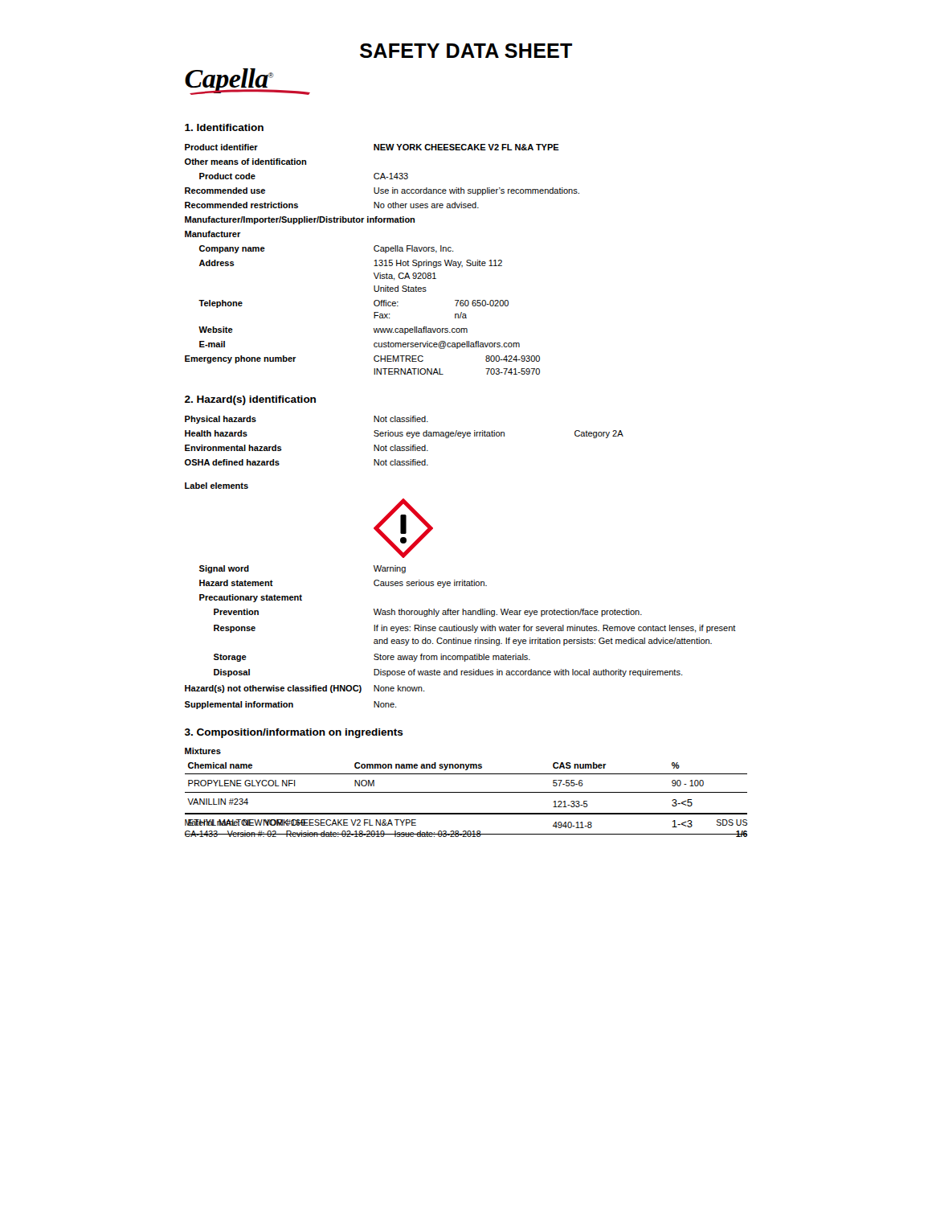SAFETY DATA SHEET
Capella®
1. Identification
Product identifier
NEW YORK CHEESECAKE V2 FL N&A TYPE
Other means of identification
Product code
CA-1433
Recommended use
Use in accordance with supplier’s recommendations.
Recommended restrictions
No other uses are advised.
Manufacturer/Importer/Supplier/Distributor information
Manufacturer
Company name
Capella Flavors, Inc.
Address
1315 Hot Springs Way, Suite 112
Vista, CA 92081
United States
Telephone
Office:
760 650-0200
Fax:
n/a
Website
www.capellaflavors.com
E-mail
customerservice@capellaflavors.com
Emergency phone number
CHEMTREC
800-424-9300
INTERNATIONAL
703-741-5970
2. Hazard(s) identification
Physical hazards
Not classified.
Health hazards
Serious eye damage/eye irritation
Category 2A
Environmental hazards
Not classified.
OSHA defined hazards
Not classified.
Label elements
Signal word
Warning
Hazard statement
Causes serious eye irritation.
Precautionary statement
Prevention
Wash thoroughly after handling. Wear eye protection/face protection.
Response
If in eyes: Rinse cautiously with water for several minutes. Remove contact lenses, if present and easy to do. Continue rinsing. If eye irritation persists: Get medical advice/attention.
Storage
Store away from incompatible materials.
Disposal
Dispose of waste and residues in accordance with local authority requirements.
Hazard(s) not otherwise classified (HNOC)
None known.
Supplemental information
None.
3. Composition/information on ingredients
Mixtures
| Chemical name | Common name and synonyms | CAS number | % |
| --- | --- | --- | --- |
| PROPYLENE GLYCOL NFI | NOM | 57-55-6 | 90 - 100 |
| VANILLIN #234 | | 121-33-5 | 3-<5 |
| ETHYL MALTOL NOM #169 | | 4940-11-8 | 1-<3 |
Material name: NEW YORK CHEESECAKE V2 FL N&A TYPE
SDS US
CA-1433 Version #: 02 Revision date: 02-18-2019 Issue date: 03-28-2018
1/6